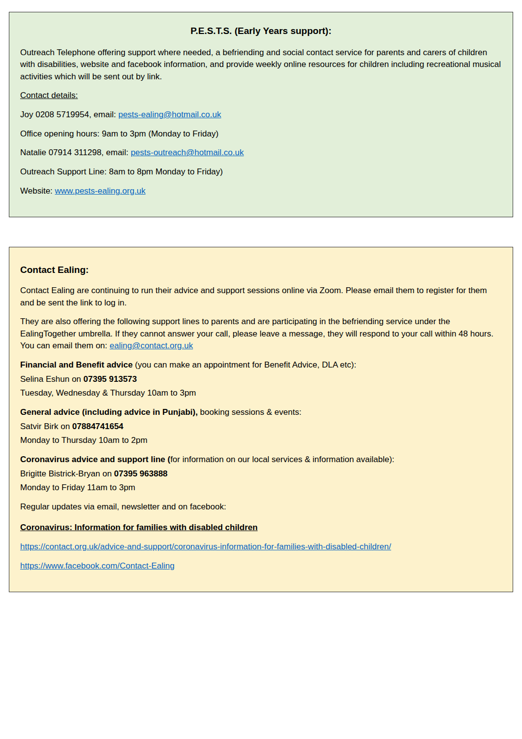P.E.S.T.S. (Early Years support):
Outreach Telephone offering support where needed, a befriending and social contact service for parents and carers of children with disabilities, website and facebook information, and provide weekly online resources for children including recreational musical activities which will be sent out by link.
Contact details:
Joy 0208 5719954, email: pests-ealing@hotmail.co.uk
Office opening hours: 9am to 3pm (Monday to Friday)
Natalie 07914 311298, email: pests-outreach@hotmail.co.uk
Outreach Support Line: 8am to 8pm Monday to Friday)
Website: www.pests-ealing.org.uk
Contact Ealing:
Contact Ealing are continuing to run their advice and support sessions online via Zoom. Please email them to register for them and be sent the link to log in.
They are also offering the following support lines to parents and are participating in the befriending service under the EalingTogether umbrella. If they cannot answer your call, please leave a message, they will respond to your call within 48 hours. You can email them on: ealing@contact.org.uk
Financial and Benefit advice (you can make an appointment for Benefit Advice, DLA etc):
Selina Eshun on 07395 913573
Tuesday, Wednesday & Thursday 10am to 3pm
General advice (including advice in Punjabi), booking sessions & events:
Satvir Birk on 07884741654
Monday to Thursday 10am to 2pm
Coronavirus advice and support line (for information on our local services & information available):
Brigitte Bistrick-Bryan on 07395 963888
Monday to Friday 11am to 3pm
Regular updates via email, newsletter and on facebook:
Coronavirus: Information for families with disabled children
https://contact.org.uk/advice-and-support/coronavirus-information-for-families-with-disabled-children/
https://www.facebook.com/Contact-Ealing